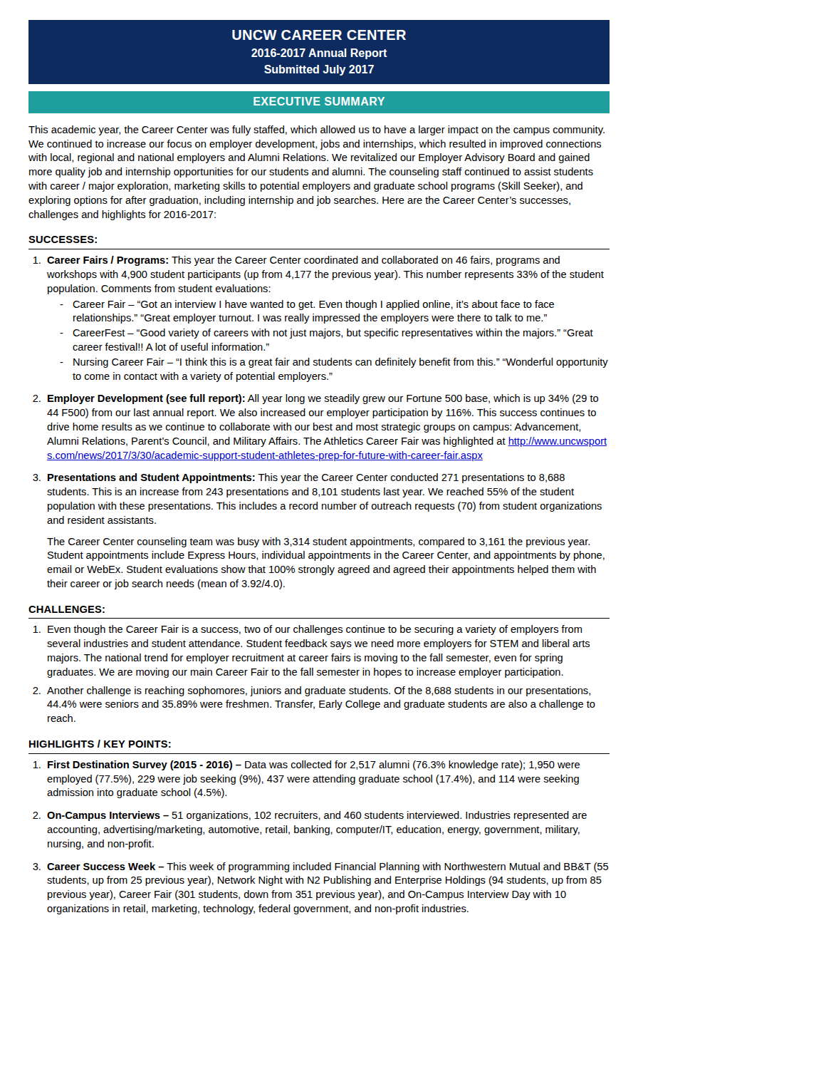UNCW CAREER CENTER
2016-2017 Annual Report
Submitted July 2017
EXECUTIVE SUMMARY
This academic year, the Career Center was fully staffed, which allowed us to have a larger impact on the campus community. We continued to increase our focus on employer development, jobs and internships, which resulted in improved connections with local, regional and national employers and Alumni Relations. We revitalized our Employer Advisory Board and gained more quality job and internship opportunities for our students and alumni. The counseling staff continued to assist students with career / major exploration, marketing skills to potential employers and graduate school programs (Skill Seeker), and exploring options for after graduation, including internship and job searches. Here are the Career Center’s successes, challenges and highlights for 2016-2017:
SUCCESSES:
Career Fairs / Programs: This year the Career Center coordinated and collaborated on 46 fairs, programs and workshops with 4,900 student participants (up from 4,177 the previous year). This number represents 33% of the student population. Comments from student evaluations:
Career Fair – “Got an interview I have wanted to get. Even though I applied online, it’s about face to face relationships.” “Great employer turnout. I was really impressed the employers were there to talk to me.”
CareerFest – “Good variety of careers with not just majors, but specific representatives within the majors.” “Great career festival!! A lot of useful information.”
Nursing Career Fair – “I think this is a great fair and students can definitely benefit from this.” “Wonderful opportunity to come in contact with a variety of potential employers.”
Employer Development (see full report): All year long we steadily grew our Fortune 500 base, which is up 34% (29 to 44 F500) from our last annual report. We also increased our employer participation by 116%. This success continues to drive home results as we continue to collaborate with our best and most strategic groups on campus: Advancement, Alumni Relations, Parent’s Council, and Military Affairs. The Athletics Career Fair was highlighted at http://www.uncwsports.com/news/2017/3/30/academic-support-student-athletes-prep-for-future-with-career-fair.aspx
Presentations and Student Appointments: This year the Career Center conducted 271 presentations to 8,688 students. This is an increase from 243 presentations and 8,101 students last year. We reached 55% of the student population with these presentations. This includes a record number of outreach requests (70) from student organizations and resident assistants.
The Career Center counseling team was busy with 3,314 student appointments, compared to 3,161 the previous year. Student appointments include Express Hours, individual appointments in the Career Center, and appointments by phone, email or WebEx. Student evaluations show that 100% strongly agreed and agreed their appointments helped them with their career or job search needs (mean of 3.92/4.0).
CHALLENGES:
Even though the Career Fair is a success, two of our challenges continue to be securing a variety of employers from several industries and student attendance. Student feedback says we need more employers for STEM and liberal arts majors. The national trend for employer recruitment at career fairs is moving to the fall semester, even for spring graduates. We are moving our main Career Fair to the fall semester in hopes to increase employer participation.
Another challenge is reaching sophomores, juniors and graduate students. Of the 8,688 students in our presentations, 44.4% were seniors and 35.89% were freshmen. Transfer, Early College and graduate students are also a challenge to reach.
HIGHLIGHTS / KEY POINTS:
First Destination Survey (2015 - 2016) – Data was collected for 2,517 alumni (76.3% knowledge rate); 1,950 were employed (77.5%), 229 were job seeking (9%), 437 were attending graduate school (17.4%), and 114 were seeking admission into graduate school (4.5%).
On-Campus Interviews – 51 organizations, 102 recruiters, and 460 students interviewed. Industries represented are accounting, advertising/marketing, automotive, retail, banking, computer/IT, education, energy, government, military, nursing, and non-profit.
Career Success Week – This week of programming included Financial Planning with Northwestern Mutual and BB&T (55 students, up from 25 previous year), Network Night with N2 Publishing and Enterprise Holdings (94 students, up from 85 previous year), Career Fair (301 students, down from 351 previous year), and On-Campus Interview Day with 10 organizations in retail, marketing, technology, federal government, and non-profit industries.